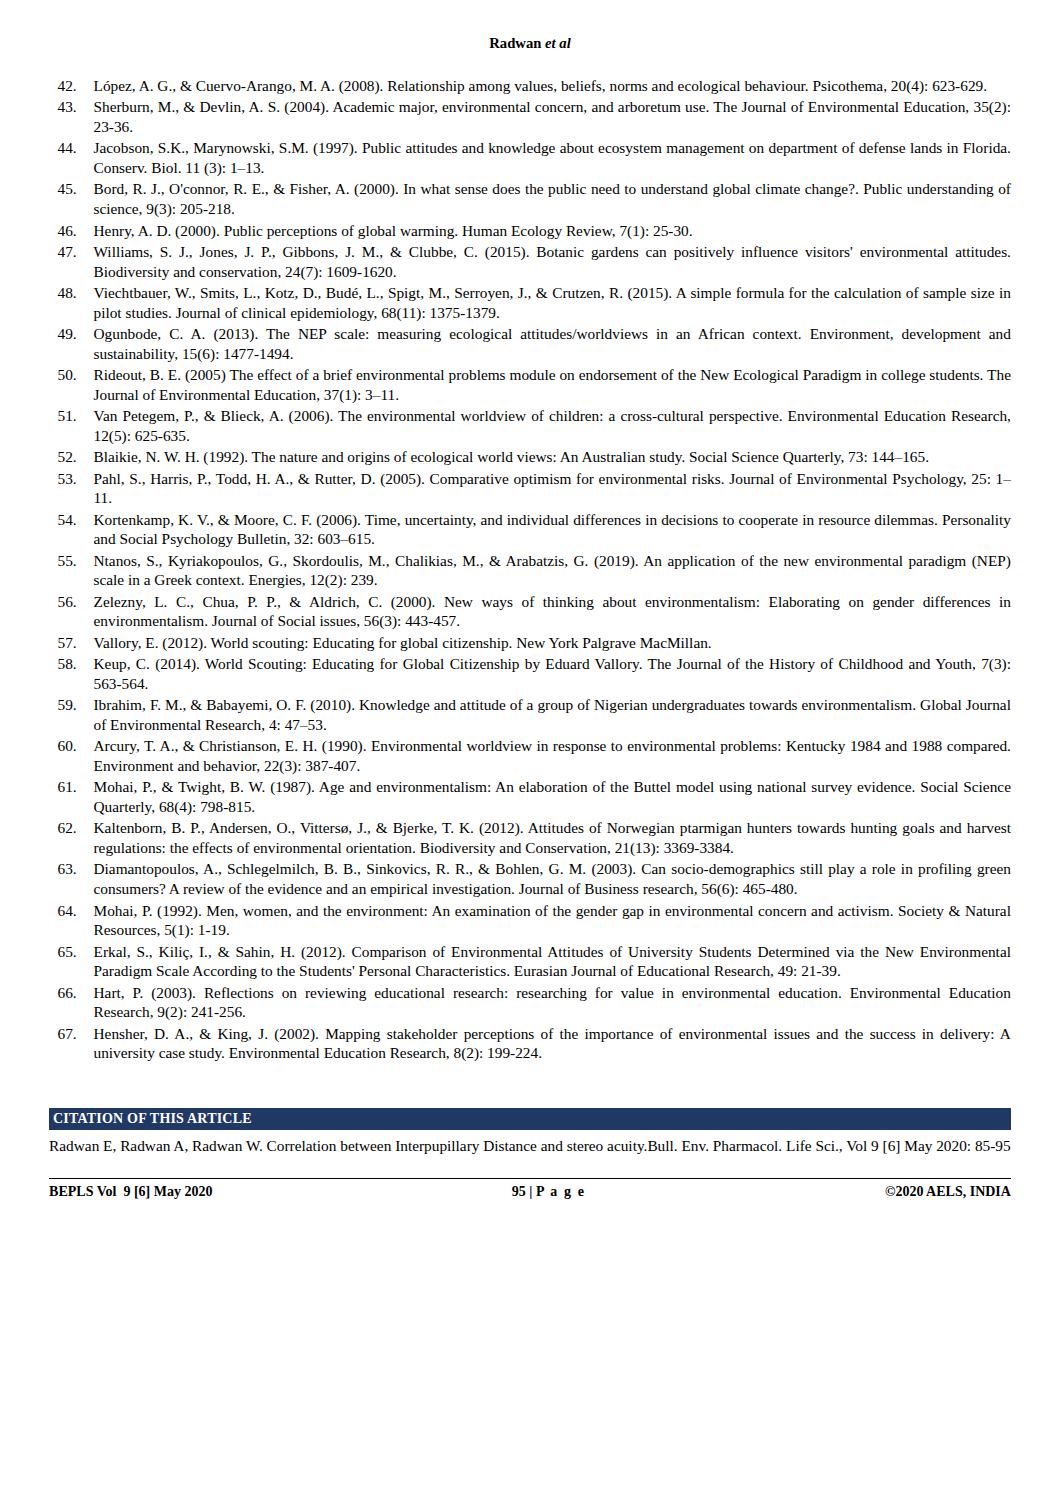Radwan et al
López, A. G., & Cuervo-Arango, M. A. (2008). Relationship among values, beliefs, norms and ecological behaviour. Psicothema, 20(4): 623-629.
Sherburn, M., & Devlin, A. S. (2004). Academic major, environmental concern, and arboretum use. The Journal of Environmental Education, 35(2): 23-36.
Jacobson, S.K., Marynowski, S.M. (1997). Public attitudes and knowledge about ecosystem management on department of defense lands in Florida. Conserv. Biol. 11 (3): 1–13.
Bord, R. J., O'connor, R. E., & Fisher, A. (2000). In what sense does the public need to understand global climate change?. Public understanding of science, 9(3): 205-218.
Henry, A. D. (2000). Public perceptions of global warming. Human Ecology Review, 7(1): 25-30.
Williams, S. J., Jones, J. P., Gibbons, J. M., & Clubbe, C. (2015). Botanic gardens can positively influence visitors' environmental attitudes. Biodiversity and conservation, 24(7): 1609-1620.
Viechtbauer, W., Smits, L., Kotz, D., Budé, L., Spigt, M., Serroyen, J., & Crutzen, R. (2015). A simple formula for the calculation of sample size in pilot studies. Journal of clinical epidemiology, 68(11): 1375-1379.
Ogunbode, C. A. (2013). The NEP scale: measuring ecological attitudes/worldviews in an African context. Environment, development and sustainability, 15(6): 1477-1494.
Rideout, B. E. (2005) The effect of a brief environmental problems module on endorsement of the New Ecological Paradigm in college students. The Journal of Environmental Education, 37(1): 3–11.
Van Petegem, P., & Blieck, A. (2006). The environmental worldview of children: a cross-cultural perspective. Environmental Education Research, 12(5): 625-635.
Blaikie, N. W. H. (1992). The nature and origins of ecological world views: An Australian study. Social Science Quarterly, 73: 144–165.
Pahl, S., Harris, P., Todd, H. A., & Rutter, D. (2005). Comparative optimism for environmental risks. Journal of Environmental Psychology, 25: 1–11.
Kortenkamp, K. V., & Moore, C. F. (2006). Time, uncertainty, and individual differences in decisions to cooperate in resource dilemmas. Personality and Social Psychology Bulletin, 32: 603–615.
Ntanos, S., Kyriakopoulos, G., Skordoulis, M., Chalikias, M., & Arabatzis, G. (2019). An application of the new environmental paradigm (NEP) scale in a Greek context. Energies, 12(2): 239.
Zelezny, L. C., Chua, P. P., & Aldrich, C. (2000). New ways of thinking about environmentalism: Elaborating on gender differences in environmentalism. Journal of Social issues, 56(3): 443-457.
Vallory, E. (2012). World scouting: Educating for global citizenship. New York Palgrave MacMillan.
Keup, C. (2014). World Scouting: Educating for Global Citizenship by Eduard Vallory. The Journal of the History of Childhood and Youth, 7(3): 563-564.
Ibrahim, F. M., & Babayemi, O. F. (2010). Knowledge and attitude of a group of Nigerian undergraduates towards environmentalism. Global Journal of Environmental Research, 4: 47–53.
Arcury, T. A., & Christianson, E. H. (1990). Environmental worldview in response to environmental problems: Kentucky 1984 and 1988 compared. Environment and behavior, 22(3): 387-407.
Mohai, P., & Twight, B. W. (1987). Age and environmentalism: An elaboration of the Buttel model using national survey evidence. Social Science Quarterly, 68(4): 798-815.
Kaltenborn, B. P., Andersen, O., Vittersø, J., & Bjerke, T. K. (2012). Attitudes of Norwegian ptarmigan hunters towards hunting goals and harvest regulations: the effects of environmental orientation. Biodiversity and Conservation, 21(13): 3369-3384.
Diamantopoulos, A., Schlegelmilch, B. B., Sinkovics, R. R., & Bohlen, G. M. (2003). Can socio-demographics still play a role in profiling green consumers? A review of the evidence and an empirical investigation. Journal of Business research, 56(6): 465-480.
Mohai, P. (1992). Men, women, and the environment: An examination of the gender gap in environmental concern and activism. Society & Natural Resources, 5(1): 1-19.
Erkal, S., Kiliç, I., & Sahin, H. (2012). Comparison of Environmental Attitudes of University Students Determined via the New Environmental Paradigm Scale According to the Students' Personal Characteristics. Eurasian Journal of Educational Research, 49: 21-39.
Hart, P. (2003). Reflections on reviewing educational research: researching for value in environmental education. Environmental Education Research, 9(2): 241-256.
Hensher, D. A., & King, J. (2002). Mapping stakeholder perceptions of the importance of environmental issues and the success in delivery: A university case study. Environmental Education Research, 8(2): 199-224.
CITATION OF THIS ARTICLE
Radwan E, Radwan A, Radwan W. Correlation between Interpupillary Distance and stereo acuity.Bull. Env. Pharmacol. Life Sci., Vol 9 [6] May 2020: 85-95
BEPLS Vol 9 [6] May 2020
95 | P a g e
©2020 AELS, INDIA